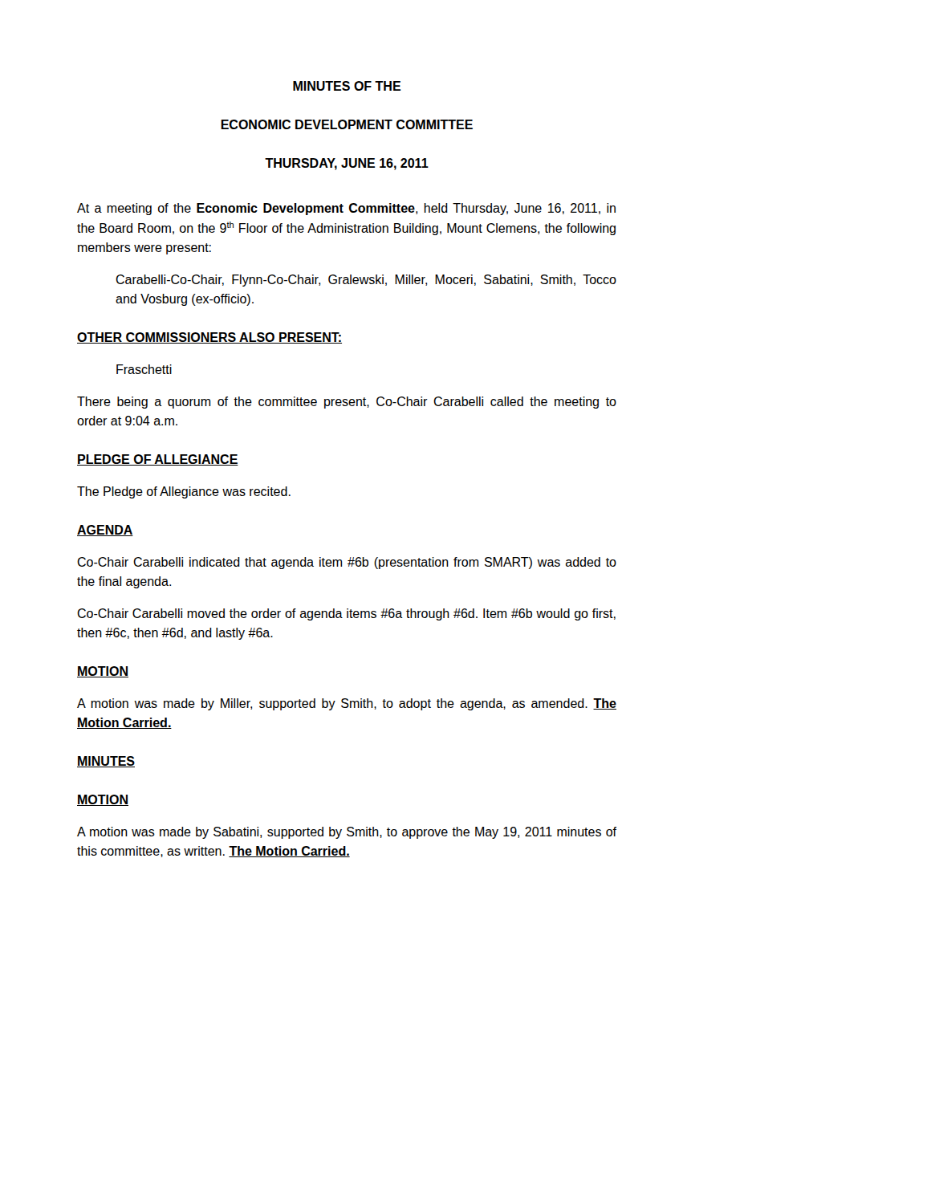Minutes of the
Economic Development Committee
Thursday, June 16, 2011
At a meeting of the Economic Development Committee, held Thursday, June 16, 2011, in the Board Room, on the 9th Floor of the Administration Building, Mount Clemens, the following members were present:
Carabelli-Co-Chair, Flynn-Co-Chair, Gralewski, Miller, Moceri, Sabatini, Smith, Tocco and Vosburg (ex-officio).
Other Commissioners Also Present:
Fraschetti
There being a quorum of the committee present, Co-Chair Carabelli called the meeting to order at 9:04 a.m.
Pledge of Allegiance
The Pledge of Allegiance was recited.
Agenda
Co-Chair Carabelli indicated that agenda item #6b (presentation from SMART) was added to the final agenda.
Co-Chair Carabelli moved the order of agenda items #6a through #6d. Item #6b would go first, then #6c, then #6d, and lastly #6a.
Motion
A motion was made by Miller, supported by Smith, to adopt the agenda, as amended. The Motion Carried.
Minutes
Motion
A motion was made by Sabatini, supported by Smith, to approve the May 19, 2011 minutes of this committee, as written. The Motion Carried.